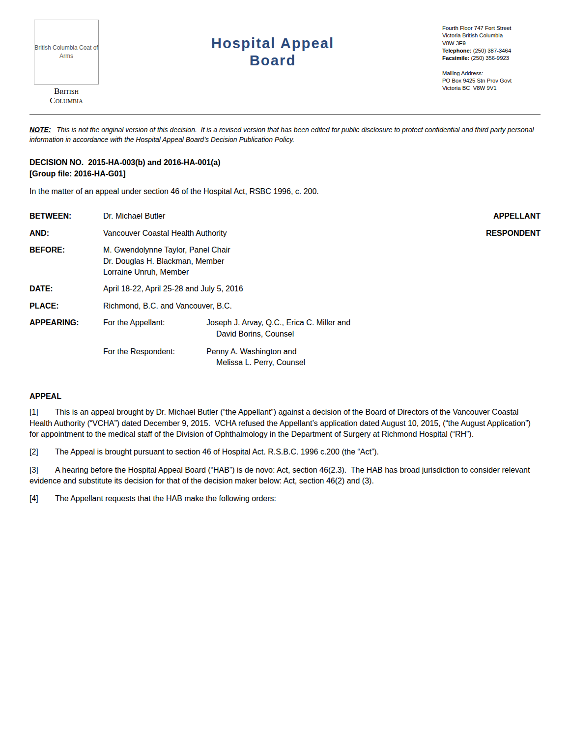British Columbia Coat of Arms
British
Columbia
Hospital Appeal
Board
Fourth Floor 747 Fort Street
Victoria British Columbia
V8W 3E9
Telephone: (250) 387-3464
Facsimile: (250) 356-9923
Mailing Address:
PO Box 9425 Stn Prov Govt
Victoria BC V8W 9V1
NOTE: This is not the original version of this decision. It is a revised version that has been edited for public disclosure to protect confidential and third party personal information in accordance with the Hospital Appeal Board’s Decision Publication Policy.
DECISION NO. 2015-HA-003(b) and 2016-HA-001(a) [Group file: 2016-HA-G01]
In the matter of an appeal under section 46 of the Hospital Act, RSBC 1996, c. 200.
| BETWEEN: | Dr. Michael Butler | APPELLANT |
| AND: | Vancouver Coastal Health Authority | RESPONDENT |
| BEFORE: | M. Gwendolynne Taylor, Panel Chair Dr. Douglas H. Blackman, Member Lorraine Unruh, Member |
| DATE: | April 18-22, April 25-28 and July 5, 2016 |
| PLACE: | Richmond, B.C. and Vancouver, B.C. |
| APPEARING: | For the Appellant: Joseph J. Arvay, Q.C., Erica C. Miller and David Borins, Counsel For the Respondent: Penny A. Washington and Melissa L. Perry, Counsel |
APPEAL
[1] This is an appeal brought by Dr. Michael Butler (“the Appellant”) against a decision of the Board of Directors of the Vancouver Coastal Health Authority (“VCHA”) dated December 9, 2015. VCHA refused the Appellant’s application dated August 10, 2015, (“the August Application”) for appointment to the medical staff of the Division of Ophthalmology in the Department of Surgery at Richmond Hospital (“RH”).
[2] The Appeal is brought pursuant to section 46 of Hospital Act. R.S.B.C. 1996 c.200 (the “Act”).
[3] A hearing before the Hospital Appeal Board (“HAB”) is de novo: Act, section 46(2.3). The HAB has broad jurisdiction to consider relevant evidence and substitute its decision for that of the decision maker below: Act, section 46(2) and (3).
[4] The Appellant requests that the HAB make the following orders: